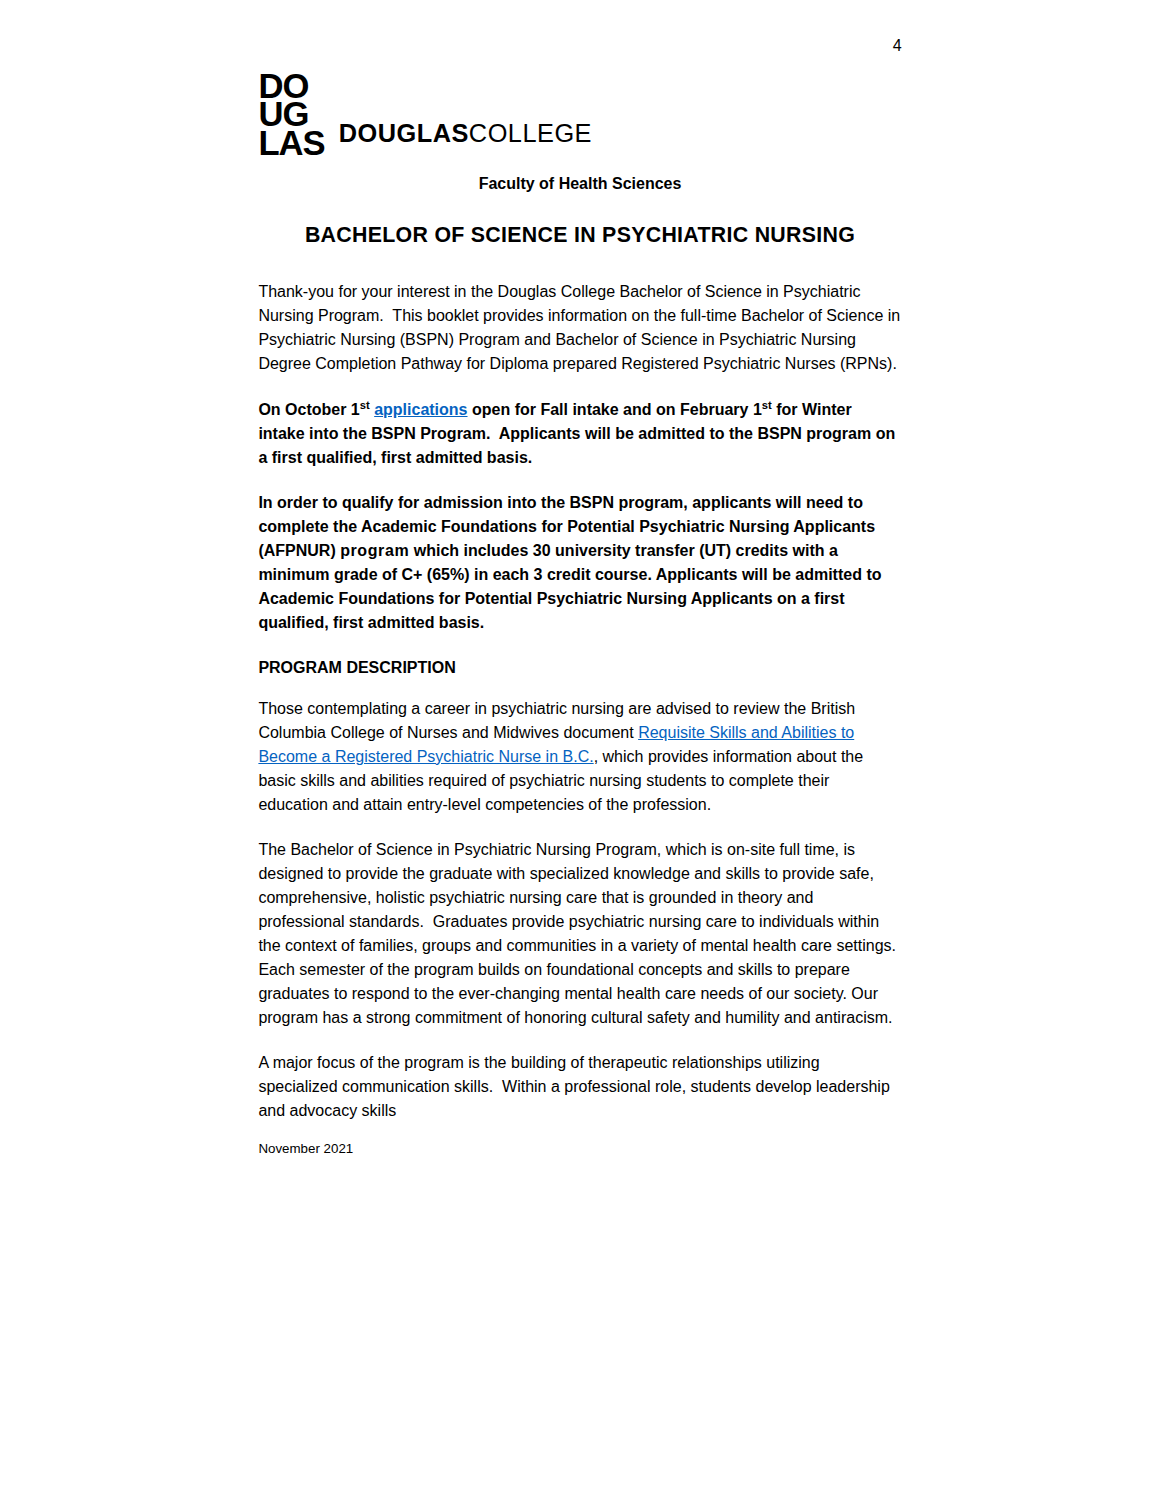4
DO
UG
LAS
DOUGLASCOLLEGE
Faculty of Health Sciences
BACHELOR OF SCIENCE IN PSYCHIATRIC NURSING
Thank-you for your interest in the Douglas College Bachelor of Science in Psychiatric Nursing Program. This booklet provides information on the full-time Bachelor of Science in Psychiatric Nursing (BSPN) Program and Bachelor of Science in Psychiatric Nursing Degree Completion Pathway for Diploma prepared Registered Psychiatric Nurses (RPNs).
On October 1st applications open for Fall intake and on February 1st for Winter intake into the BSPN Program. Applicants will be admitted to the BSPN program on a first qualified, first admitted basis.
In order to qualify for admission into the BSPN program, applicants will need to complete the Academic Foundations for Potential Psychiatric Nursing Applicants (AFPNUR) program which includes 30 university transfer (UT) credits with a minimum grade of C+ (65%) in each 3 credit course. Applicants will be admitted to Academic Foundations for Potential Psychiatric Nursing Applicants on a first qualified, first admitted basis.
PROGRAM DESCRIPTION
Those contemplating a career in psychiatric nursing are advised to review the British Columbia College of Nurses and Midwives document Requisite Skills and Abilities to Become a Registered Psychiatric Nurse in B.C., which provides information about the basic skills and abilities required of psychiatric nursing students to complete their education and attain entry-level competencies of the profession.
The Bachelor of Science in Psychiatric Nursing Program, which is on-site full time, is designed to provide the graduate with specialized knowledge and skills to provide safe, comprehensive, holistic psychiatric nursing care that is grounded in theory and professional standards. Graduates provide psychiatric nursing care to individuals within the context of families, groups and communities in a variety of mental health care settings. Each semester of the program builds on foundational concepts and skills to prepare graduates to respond to the ever-changing mental health care needs of our society. Our program has a strong commitment of honoring cultural safety and humility and antiracism.
A major focus of the program is the building of therapeutic relationships utilizing specialized communication skills. Within a professional role, students develop leadership and advocacy skills
November 2021